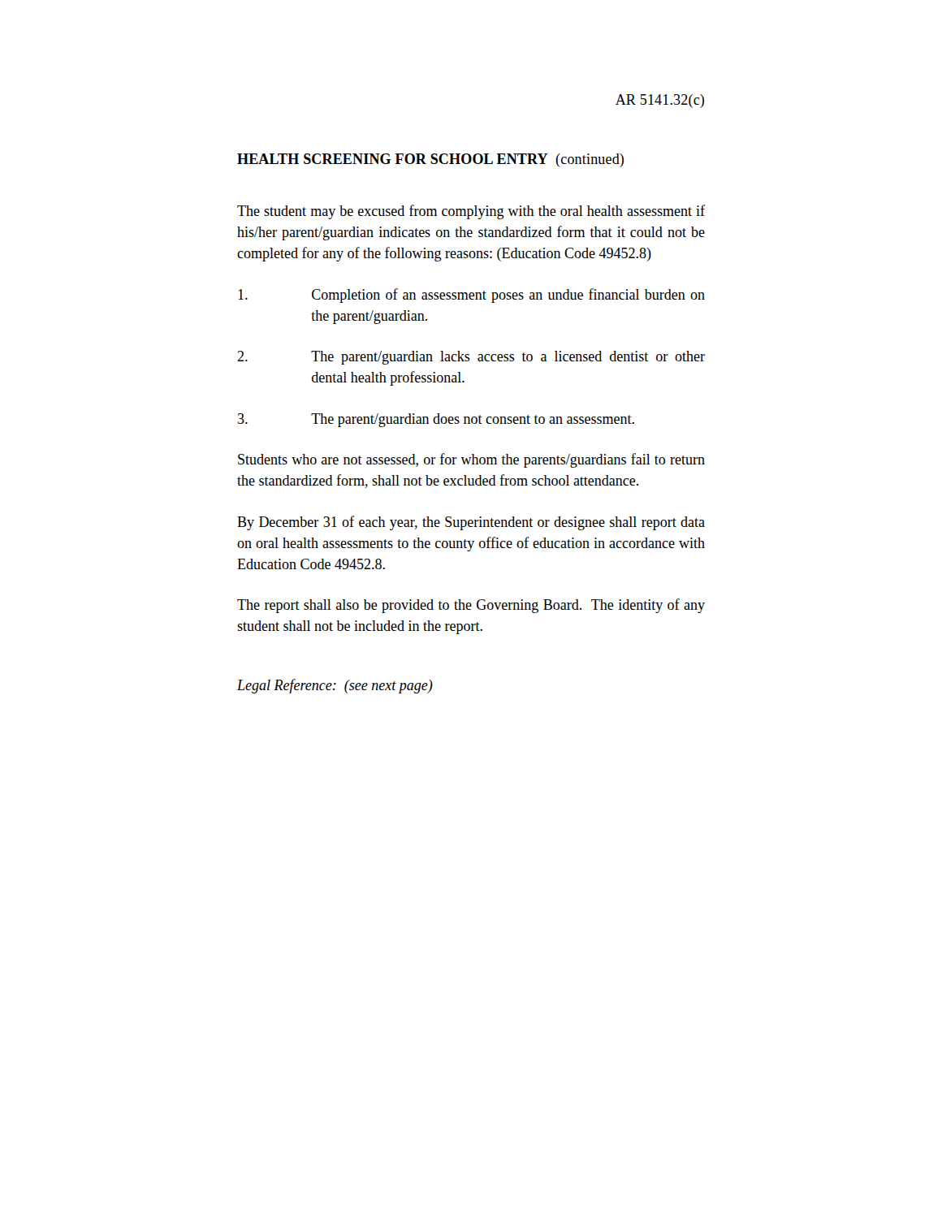AR 5141.32(c)
HEALTH SCREENING FOR SCHOOL ENTRY (continued)
The student may be excused from complying with the oral health assessment if his/her parent/guardian indicates on the standardized form that it could not be completed for any of the following reasons: (Education Code 49452.8)
1. Completion of an assessment poses an undue financial burden on the parent/guardian.
2. The parent/guardian lacks access to a licensed dentist or other dental health professional.
3. The parent/guardian does not consent to an assessment.
Students who are not assessed, or for whom the parents/guardians fail to return the standardized form, shall not be excluded from school attendance.
By December 31 of each year, the Superintendent or designee shall report data on oral health assessments to the county office of education in accordance with Education Code 49452.8.
The report shall also be provided to the Governing Board. The identity of any student shall not be included in the report.
Legal Reference: (see next page)